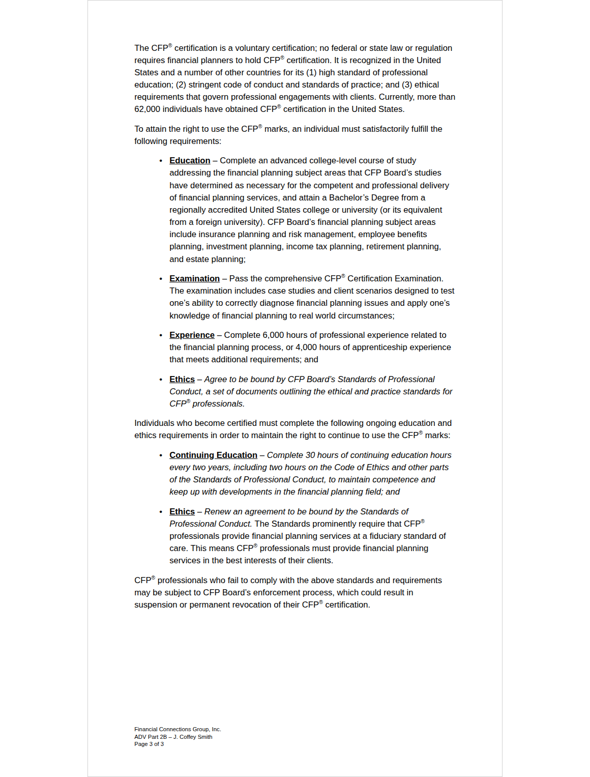The CFP® certification is a voluntary certification; no federal or state law or regulation requires financial planners to hold CFP® certification. It is recognized in the United States and a number of other countries for its (1) high standard of professional education; (2) stringent code of conduct and standards of practice; and (3) ethical requirements that govern professional engagements with clients. Currently, more than 62,000 individuals have obtained CFP® certification in the United States.
To attain the right to use the CFP® marks, an individual must satisfactorily fulfill the following requirements:
Education – Complete an advanced college-level course of study addressing the financial planning subject areas that CFP Board’s studies have determined as necessary for the competent and professional delivery of financial planning services, and attain a Bachelor’s Degree from a regionally accredited United States college or university (or its equivalent from a foreign university). CFP Board’s financial planning subject areas include insurance planning and risk management, employee benefits planning, investment planning, income tax planning, retirement planning, and estate planning;
Examination – Pass the comprehensive CFP® Certification Examination. The examination includes case studies and client scenarios designed to test one’s ability to correctly diagnose financial planning issues and apply one’s knowledge of financial planning to real world circumstances;
Experience – Complete 6,000 hours of professional experience related to the financial planning process, or 4,000 hours of apprenticeship experience that meets additional requirements; and
Ethics – Agree to be bound by CFP Board’s Standards of Professional Conduct, a set of documents outlining the ethical and practice standards for CFP® professionals.
Individuals who become certified must complete the following ongoing education and ethics requirements in order to maintain the right to continue to use the CFP® marks:
Continuing Education – Complete 30 hours of continuing education hours every two years, including two hours on the Code of Ethics and other parts of the Standards of Professional Conduct, to maintain competence and keep up with developments in the financial planning field; and
Ethics – Renew an agreement to be bound by the Standards of Professional Conduct. The Standards prominently require that CFP® professionals provide financial planning services at a fiduciary standard of care. This means CFP® professionals must provide financial planning services in the best interests of their clients.
CFP® professionals who fail to comply with the above standards and requirements may be subject to CFP Board’s enforcement process, which could result in suspension or permanent revocation of their CFP® certification.
Financial Connections Group, Inc.
ADV Part 2B – J. Coffey Smith
Page 3 of 3